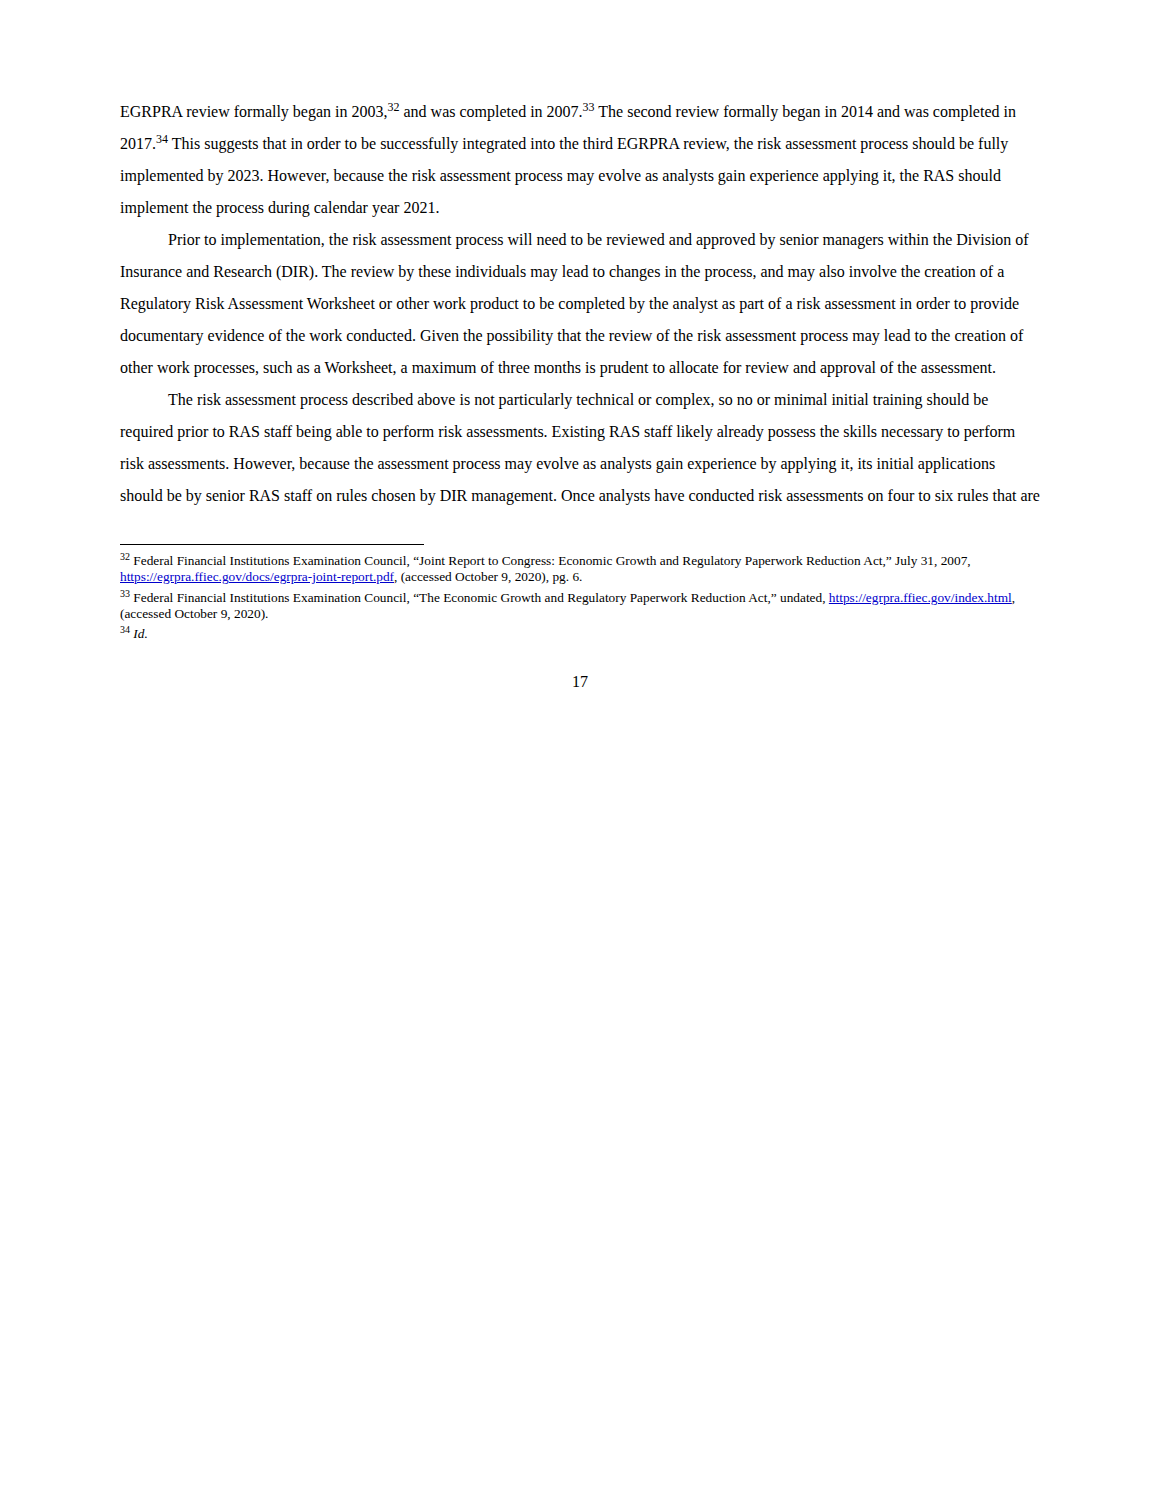EGRPRA review formally began in 2003,32 and was completed in 2007.33 The second review formally began in 2014 and was completed in 2017.34 This suggests that in order to be successfully integrated into the third EGRPRA review, the risk assessment process should be fully implemented by 2023. However, because the risk assessment process may evolve as analysts gain experience applying it, the RAS should implement the process during calendar year 2021.
Prior to implementation, the risk assessment process will need to be reviewed and approved by senior managers within the Division of Insurance and Research (DIR). The review by these individuals may lead to changes in the process, and may also involve the creation of a Regulatory Risk Assessment Worksheet or other work product to be completed by the analyst as part of a risk assessment in order to provide documentary evidence of the work conducted. Given the possibility that the review of the risk assessment process may lead to the creation of other work processes, such as a Worksheet, a maximum of three months is prudent to allocate for review and approval of the assessment.
The risk assessment process described above is not particularly technical or complex, so no or minimal initial training should be required prior to RAS staff being able to perform risk assessments. Existing RAS staff likely already possess the skills necessary to perform risk assessments. However, because the assessment process may evolve as analysts gain experience by applying it, its initial applications should be by senior RAS staff on rules chosen by DIR management. Once analysts have conducted risk assessments on four to six rules that are
32 Federal Financial Institutions Examination Council, “Joint Report to Congress: Economic Growth and Regulatory Paperwork Reduction Act,” July 31, 2007, https://egrpra.ffiec.gov/docs/egrpra-joint-report.pdf, (accessed October 9, 2020), pg. 6.
33 Federal Financial Institutions Examination Council, “The Economic Growth and Regulatory Paperwork Reduction Act,” undated, https://egrpra.ffiec.gov/index.html, (accessed October 9, 2020).
34 Id.
17